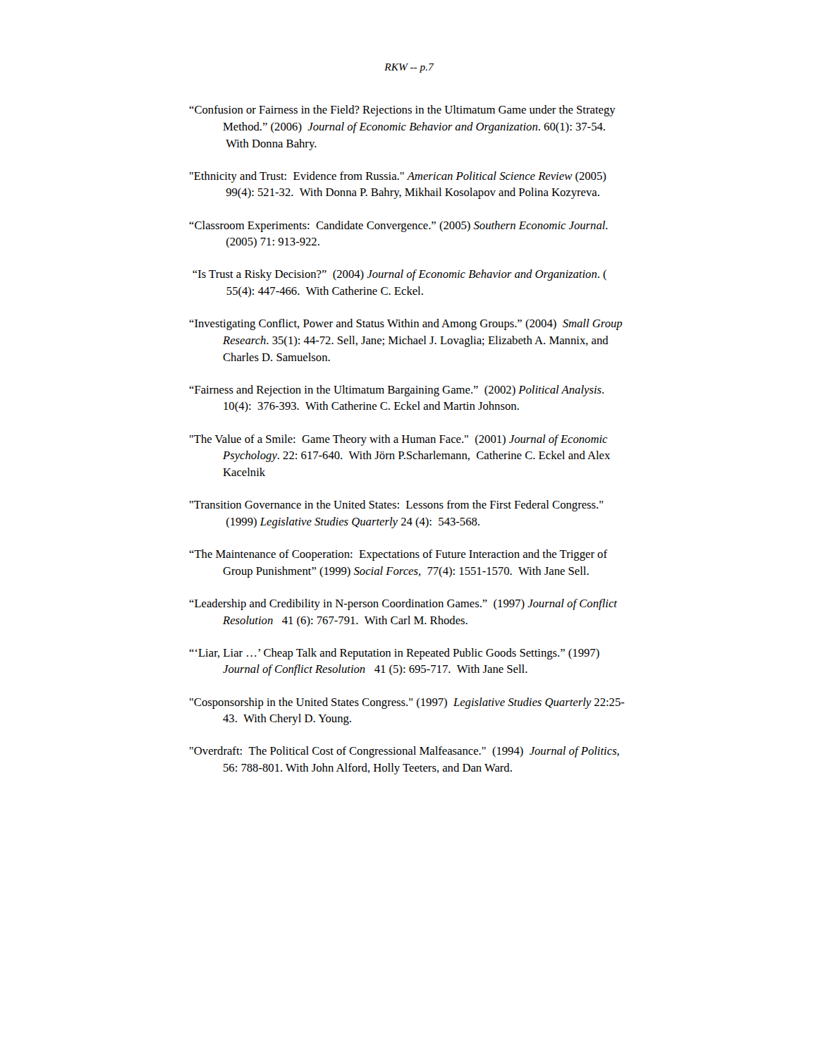RKW -- p.7
“Confusion or Fairness in the Field? Rejections in the Ultimatum Game under the Strategy Method.” (2006) Journal of Economic Behavior and Organization. 60(1): 37-54. With Donna Bahry.
"Ethnicity and Trust: Evidence from Russia." American Political Science Review (2005) 99(4): 521-32. With Donna P. Bahry, Mikhail Kosolapov and Polina Kozyreva.
“Classroom Experiments: Candidate Convergence.” (2005) Southern Economic Journal. (2005) 71: 913-922.
“Is Trust a Risky Decision?” (2004) Journal of Economic Behavior and Organization. ( 55(4): 447-466. With Catherine C. Eckel.
“Investigating Conflict, Power and Status Within and Among Groups.” (2004) Small Group Research. 35(1): 44-72. Sell, Jane; Michael J. Lovaglia; Elizabeth A. Mannix, and Charles D. Samuelson.
“Fairness and Rejection in the Ultimatum Bargaining Game.” (2002) Political Analysis. 10(4): 376-393. With Catherine C. Eckel and Martin Johnson.
"The Value of a Smile: Game Theory with a Human Face." (2001) Journal of Economic Psychology. 22: 617-640. With Jörn P.Scharlemann, Catherine C. Eckel and Alex Kacelnik
"Transition Governance in the United States: Lessons from the First Federal Congress." (1999) Legislative Studies Quarterly 24 (4): 543-568.
“The Maintenance of Cooperation: Expectations of Future Interaction and the Trigger of Group Punishment” (1999) Social Forces, 77(4): 1551-1570. With Jane Sell.
“Leadership and Credibility in N-person Coordination Games.” (1997) Journal of Conflict Resolution 41 (6): 767-791. With Carl M. Rhodes.
“‘Liar, Liar …’ Cheap Talk and Reputation in Repeated Public Goods Settings.” (1997) Journal of Conflict Resolution 41 (5): 695-717. With Jane Sell.
"Cosponsorship in the United States Congress." (1997) Legislative Studies Quarterly 22:25-43. With Cheryl D. Young.
"Overdraft: The Political Cost of Congressional Malfeasance." (1994) Journal of Politics, 56: 788-801. With John Alford, Holly Teeters, and Dan Ward.